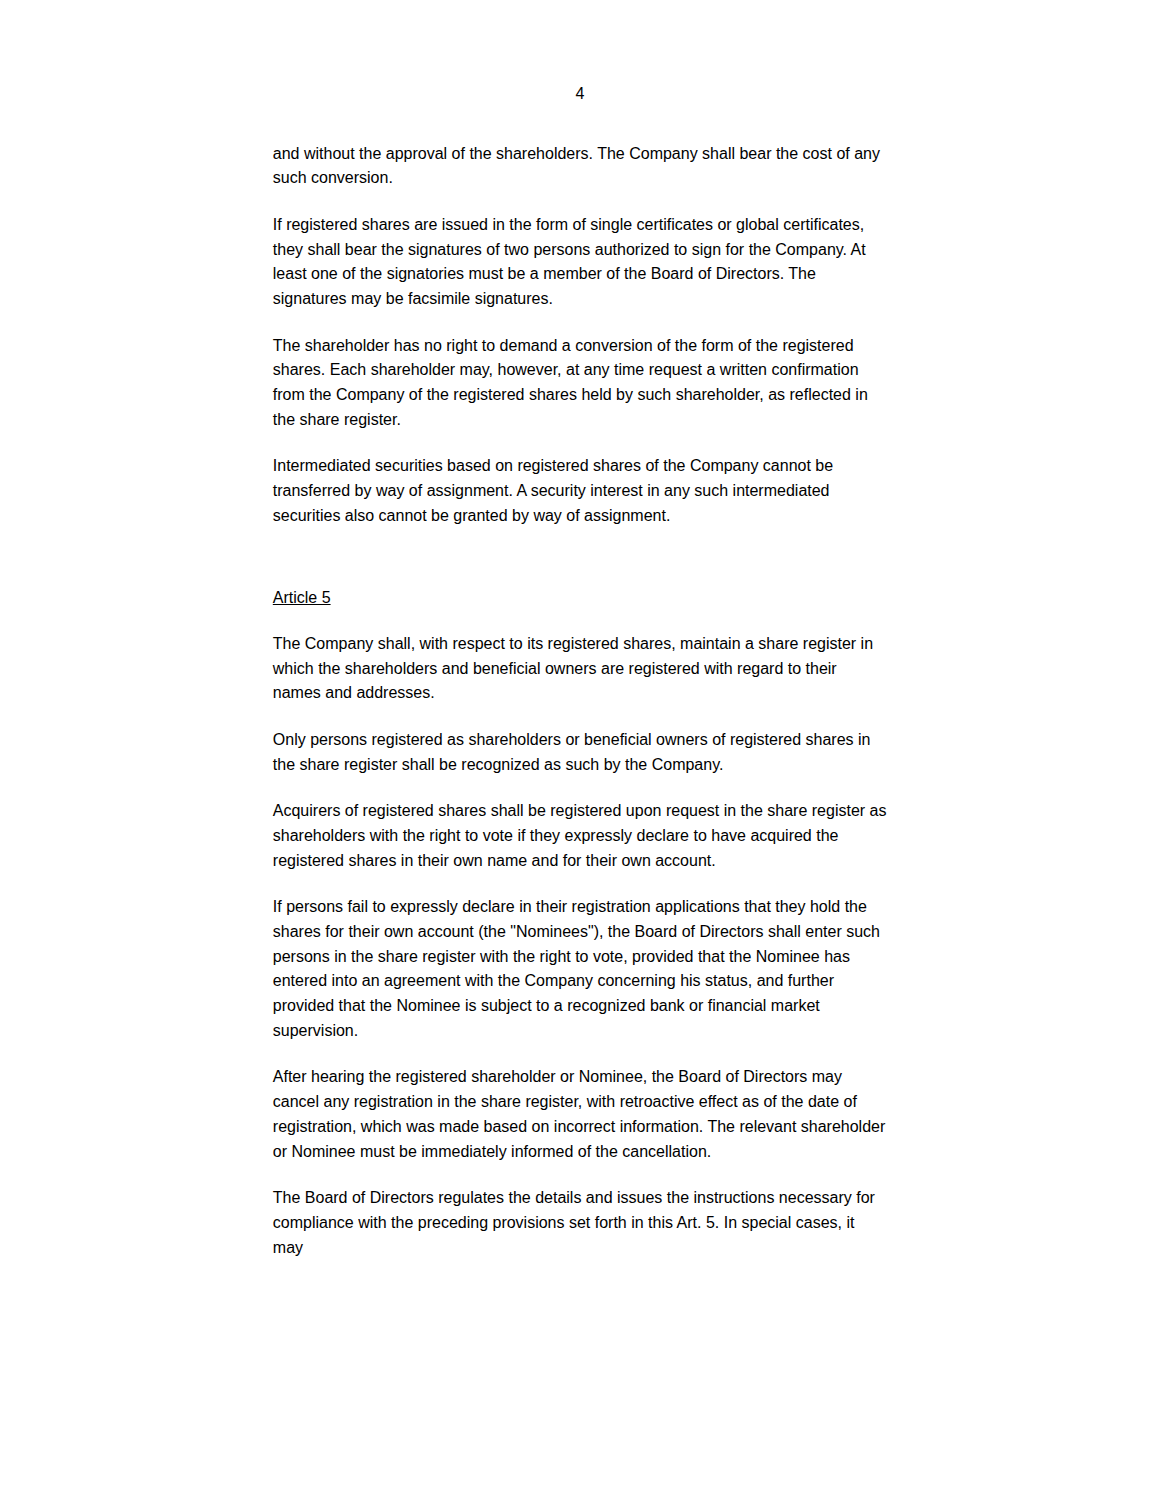4
and without the approval of the shareholders. The Company shall bear the cost of any such conversion.
If registered shares are issued in the form of single certificates or global certificates, they shall bear the signatures of two persons authorized to sign for the Company. At least one of the signatories must be a member of the Board of Directors. The signatures may be facsimile signatures.
The shareholder has no right to demand a conversion of the form of the registered shares. Each shareholder may, however, at any time request a written confirmation from the Company of the registered shares held by such shareholder, as reflected in the share register.
Intermediated securities based on registered shares of the Company cannot be transferred by way of assignment. A security interest in any such intermediated securities also cannot be granted by way of assignment.
Article 5
The Company shall, with respect to its registered shares, maintain a share register in which the shareholders and beneficial owners are registered with regard to their names and addresses.
Only persons registered as shareholders or beneficial owners of registered shares in the share register shall be recognized as such by the Company.
Acquirers of registered shares shall be registered upon request in the share register as shareholders with the right to vote if they expressly declare to have acquired the registered shares in their own name and for their own account.
If persons fail to expressly declare in their registration applications that they hold the shares for their own account (the "Nominees"), the Board of Directors shall enter such persons in the share register with the right to vote, provided that the Nominee has entered into an agreement with the Company concerning his status, and further provided that the Nominee is subject to a recognized bank or financial market supervision.
After hearing the registered shareholder or Nominee, the Board of Directors may cancel any registration in the share register, with retroactive effect as of the date of registration, which was made based on incorrect information. The relevant shareholder or Nominee must be immediately informed of the cancellation.
The Board of Directors regulates the details and issues the instructions necessary for compliance with the preceding provisions set forth in this Art. 5. In special cases, it may